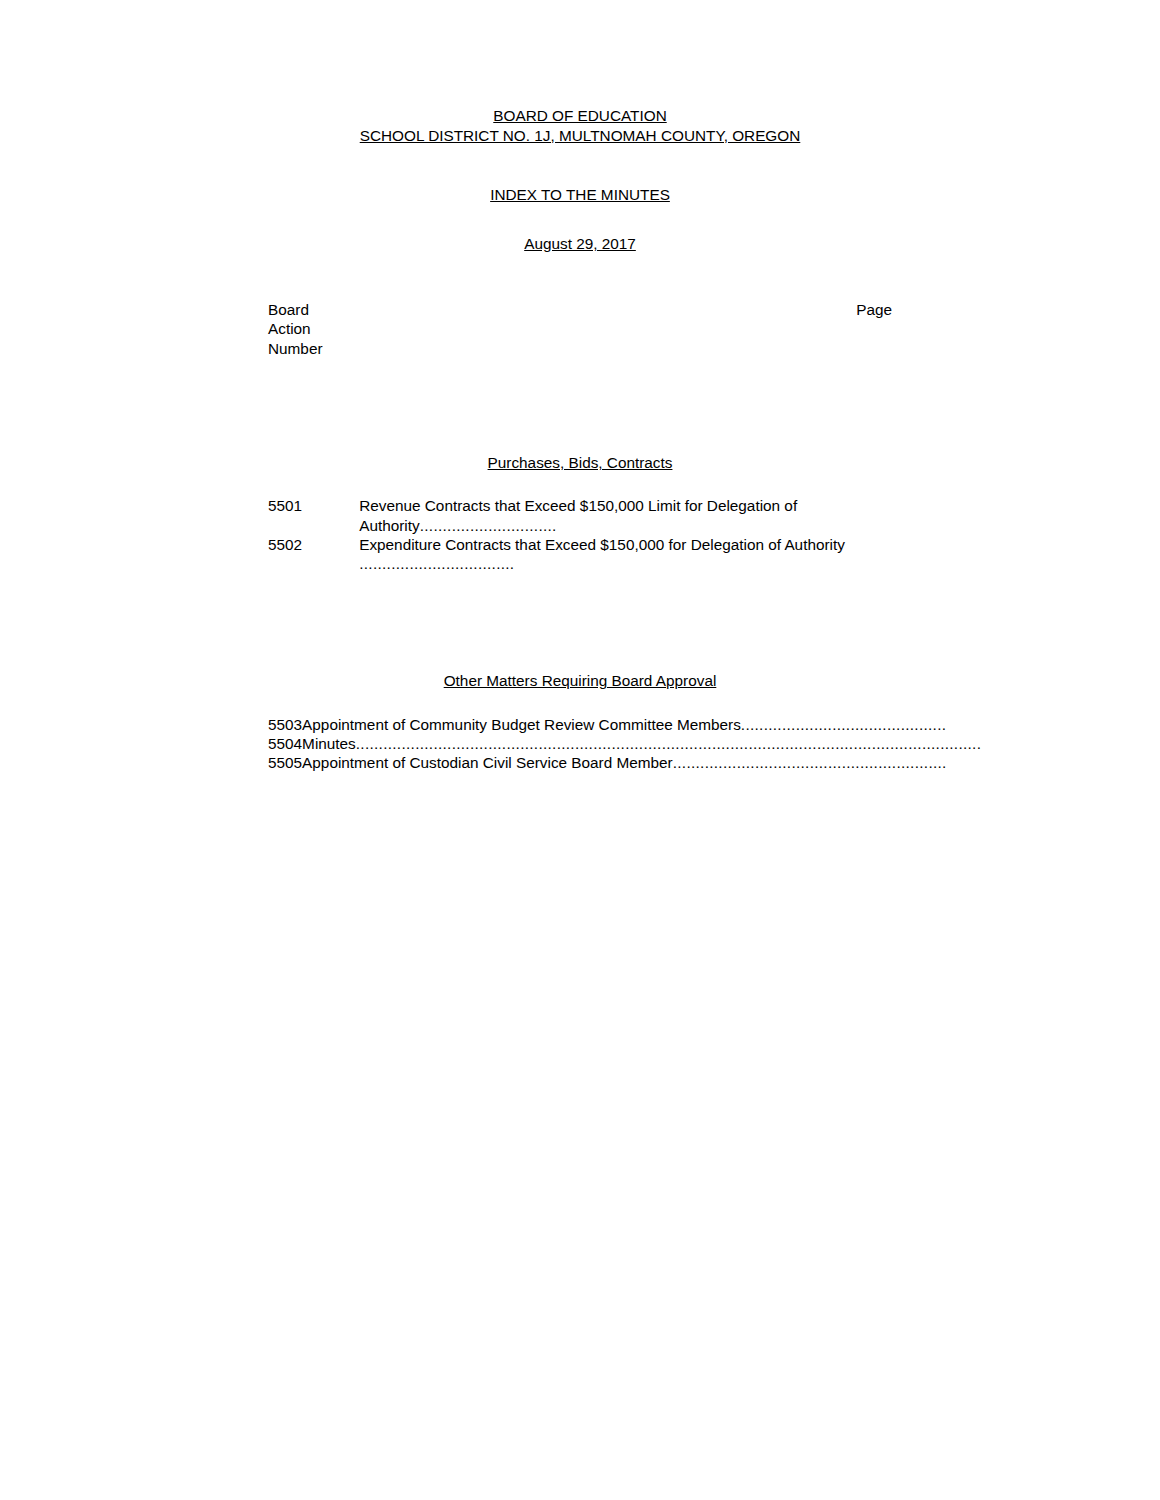BOARD OF EDUCATION
SCHOOL DISTRICT NO. 1J, MULTNOMAH COUNTY, OREGON
INDEX TO THE MINUTES
August 29, 2017
Page Board
Action
Number
Purchases, Bids, Contracts
| 5501 | Revenue Contracts that Exceed $150,000 Limit for Delegation of Authority .............................. |
| 5502 | Expenditure Contracts that Exceed $150,000 for Delegation of Authority .................................. |
Other Matters Requiring Board Approval
| 5503 | Appointment of Community Budget Review Committee Members ............................................. |
| 5504 | Minutes ......................................................................................................................................... |
| 5505 | Appointment of Custodian Civil Service Board Member ............................................................ |